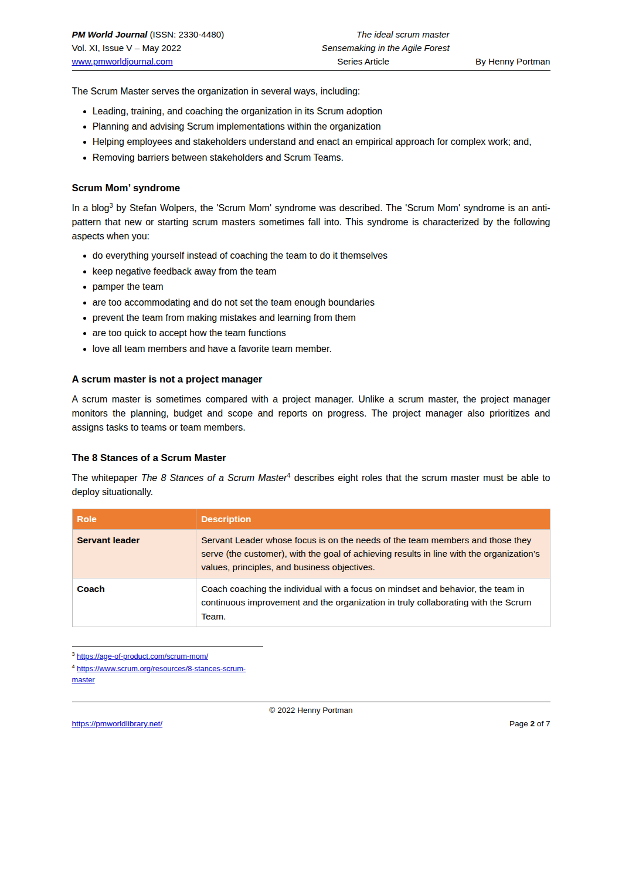| PM World Journal (ISSN: 2330-4480) | The ideal scrum master |
| Vol. XI, Issue V – May 2022 | Sensemaking in the Agile Forest |
| www.pmworldjournal.com | Series Article | By Henny Portman |
The Scrum Master serves the organization in several ways, including:
Leading, training, and coaching the organization in its Scrum adoption
Planning and advising Scrum implementations within the organization
Helping employees and stakeholders understand and enact an empirical approach for complex work; and,
Removing barriers between stakeholders and Scrum Teams.
Scrum Mom’ syndrome
In a blog3 by Stefan Wolpers, the 'Scrum Mom' syndrome was described. The 'Scrum Mom' syndrome is an anti-pattern that new or starting scrum masters sometimes fall into. This syndrome is characterized by the following aspects when you:
do everything yourself instead of coaching the team to do it themselves
keep negative feedback away from the team
pamper the team
are too accommodating and do not set the team enough boundaries
prevent the team from making mistakes and learning from them
are too quick to accept how the team functions
love all team members and have a favorite team member.
A scrum master is not a project manager
A scrum master is sometimes compared with a project manager. Unlike a scrum master, the project manager monitors the planning, budget and scope and reports on progress. The project manager also prioritizes and assigns tasks to teams or team members.
The 8 Stances of a Scrum Master
The whitepaper The 8 Stances of a Scrum Master4 describes eight roles that the scrum master must be able to deploy situationally.
| Role | Description |
| --- | --- |
| Servant leader | Servant Leader whose focus is on the needs of the team members and those they serve (the customer), with the goal of achieving results in line with the organization’s values, principles, and business objectives. |
| Coach | Coach coaching the individual with a focus on mindset and behavior, the team in continuous improvement and the organization in truly collaborating with the Scrum Team. |
3 https://age-of-product.com/scrum-mom/
4 https://www.scrum.org/resources/8-stances-scrum-master
© 2022 Henny Portman
| https://pmworldlibrary.net/ | Page 2 of 7 |